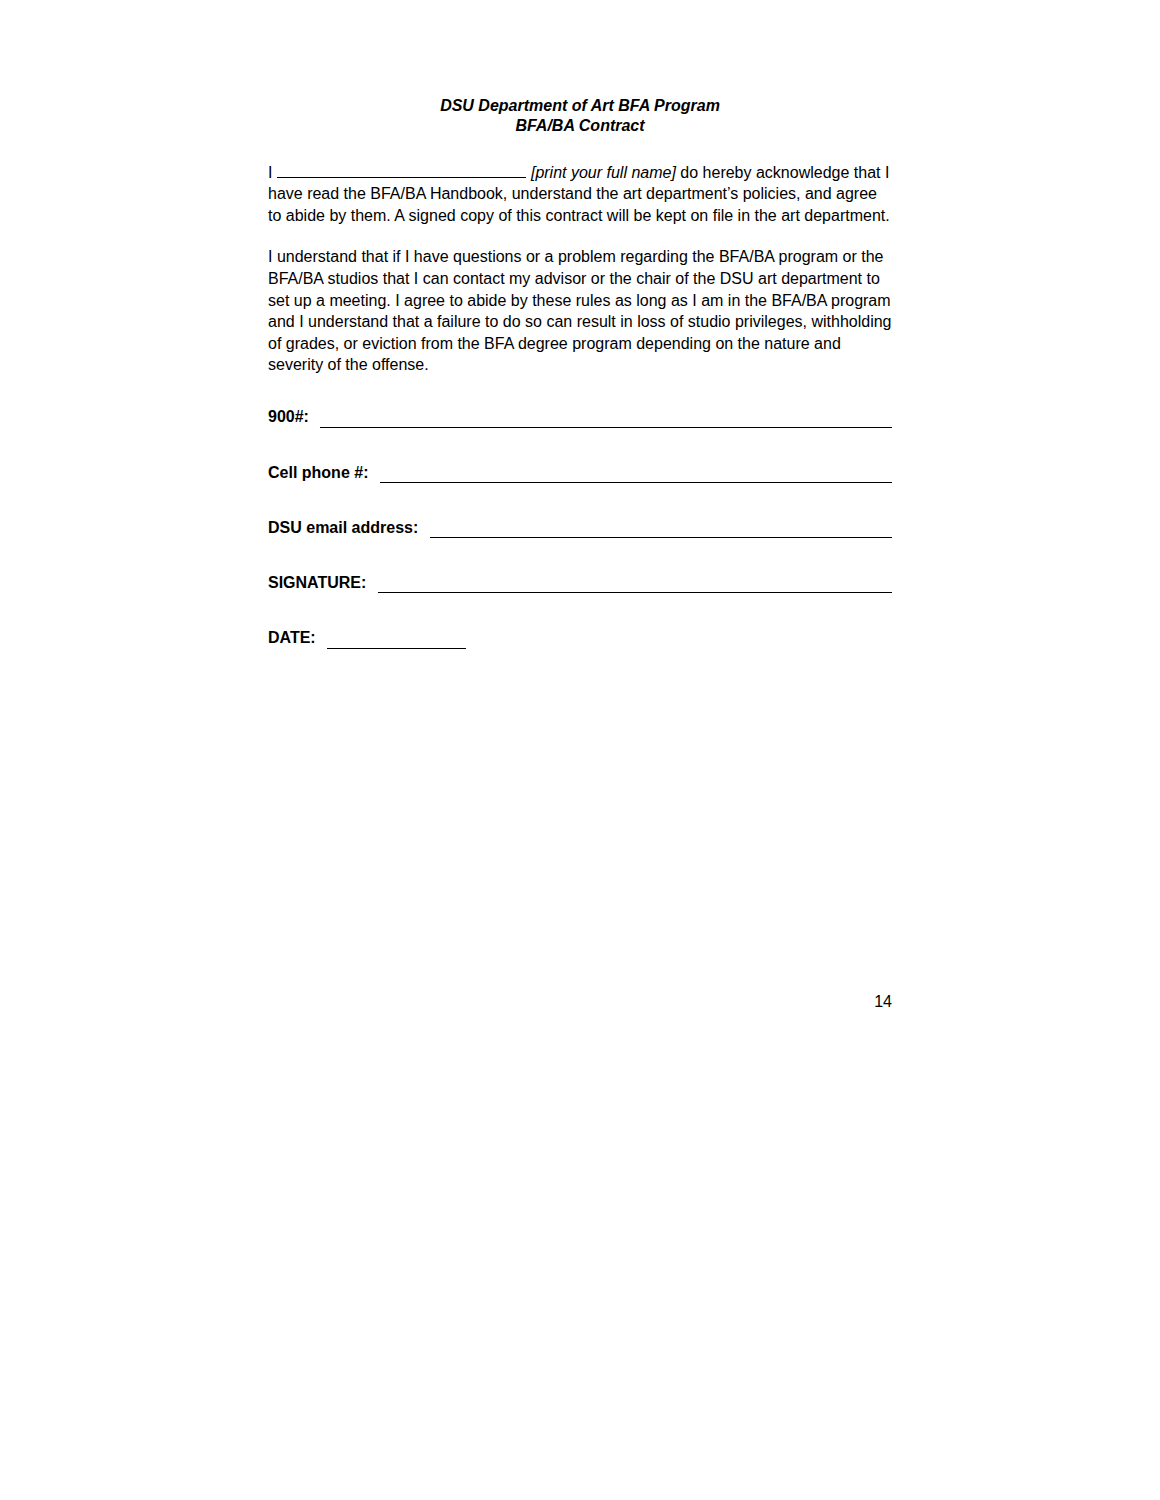DSU Department of Art BFA Program BFA/BA Contract
I [print your full name] do hereby acknowledge that I have read the BFA/BA Handbook, understand the art department’s policies, and agree to abide by them. A signed copy of this contract will be kept on file in the art department.
I understand that if I have questions or a problem regarding the BFA/BA program or the BFA/BA studios that I can contact my advisor or the chair of the DSU art department to set up a meeting. I agree to abide by these rules as long as I am in the BFA/BA program and I understand that a failure to do so can result in loss of studio privileges, withholding of grades, or eviction from the BFA degree program depending on the nature and severity of the offense.
900#:
Cell phone #:
DSU email address:
SIGNATURE:
DATE:
14